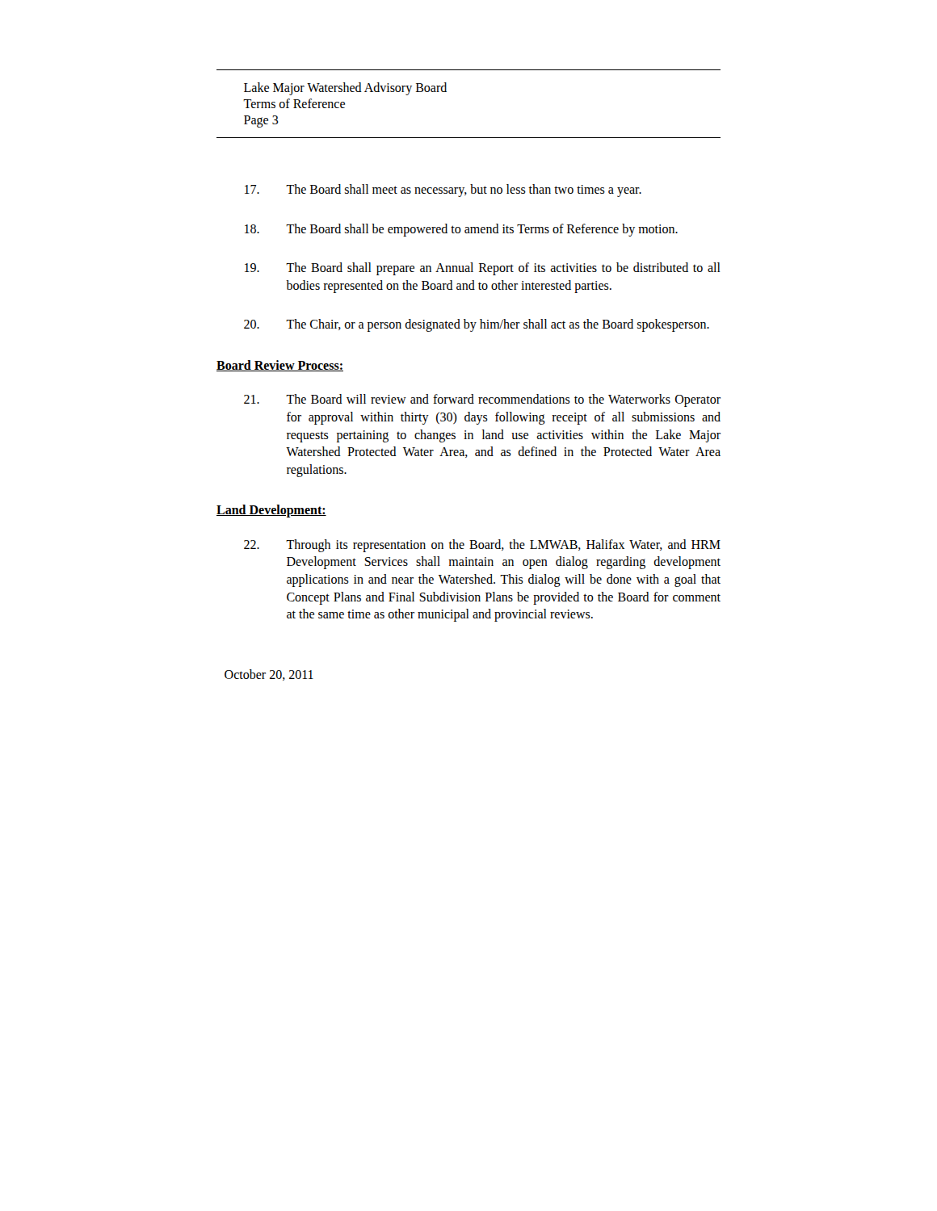Lake Major Watershed Advisory Board Terms of Reference Page 3
17. The Board shall meet as necessary, but no less than two times a year.
18. The Board shall be empowered to amend its Terms of Reference by motion.
19. The Board shall prepare an Annual Report of its activities to be distributed to all bodies represented on the Board and to other interested parties.
20. The Chair, or a person designated by him/her shall act as the Board spokesperson.
Board Review Process:
21. The Board will review and forward recommendations to the Waterworks Operator for approval within thirty (30) days following receipt of all submissions and requests pertaining to changes in land use activities within the Lake Major Watershed Protected Water Area, and as defined in the Protected Water Area regulations.
Land Development:
22. Through its representation on the Board, the LMWAB, Halifax Water, and HRM Development Services shall maintain an open dialog regarding development applications in and near the Watershed. This dialog will be done with a goal that Concept Plans and Final Subdivision Plans be provided to the Board for comment at the same time as other municipal and provincial reviews.
October 20, 2011